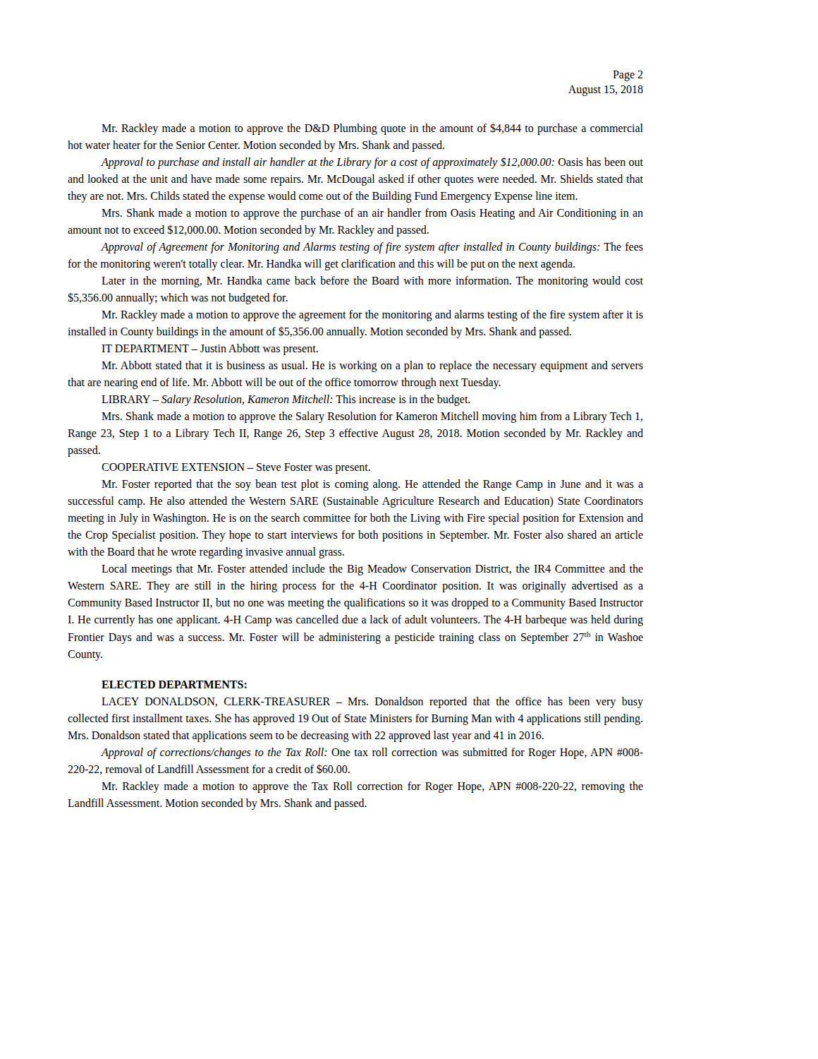Page 2
August 15, 2018
Mr. Rackley made a motion to approve the D&D Plumbing quote in the amount of $4,844 to purchase a commercial hot water heater for the Senior Center. Motion seconded by Mrs. Shank and passed.
Approval to purchase and install air handler at the Library for a cost of approximately $12,000.00: Oasis has been out and looked at the unit and have made some repairs. Mr. McDougal asked if other quotes were needed. Mr. Shields stated that they are not. Mrs. Childs stated the expense would come out of the Building Fund Emergency Expense line item.
Mrs. Shank made a motion to approve the purchase of an air handler from Oasis Heating and Air Conditioning in an amount not to exceed $12,000.00. Motion seconded by Mr. Rackley and passed.
Approval of Agreement for Monitoring and Alarms testing of fire system after installed in County buildings: The fees for the monitoring weren't totally clear. Mr. Handka will get clarification and this will be put on the next agenda.
Later in the morning, Mr. Handka came back before the Board with more information. The monitoring would cost $5,356.00 annually; which was not budgeted for.
Mr. Rackley made a motion to approve the agreement for the monitoring and alarms testing of the fire system after it is installed in County buildings in the amount of $5,356.00 annually. Motion seconded by Mrs. Shank and passed.
IT DEPARTMENT – Justin Abbott was present.
Mr. Abbott stated that it is business as usual. He is working on a plan to replace the necessary equipment and servers that are nearing end of life. Mr. Abbott will be out of the office tomorrow through next Tuesday.
LIBRARY – Salary Resolution, Kameron Mitchell: This increase is in the budget.
Mrs. Shank made a motion to approve the Salary Resolution for Kameron Mitchell moving him from a Library Tech 1, Range 23, Step 1 to a Library Tech II, Range 26, Step 3 effective August 28, 2018. Motion seconded by Mr. Rackley and passed.
COOPERATIVE EXTENSION – Steve Foster was present.
Mr. Foster reported that the soy bean test plot is coming along. He attended the Range Camp in June and it was a successful camp. He also attended the Western SARE (Sustainable Agriculture Research and Education) State Coordinators meeting in July in Washington. He is on the search committee for both the Living with Fire special position for Extension and the Crop Specialist position. They hope to start interviews for both positions in September. Mr. Foster also shared an article with the Board that he wrote regarding invasive annual grass.
Local meetings that Mr. Foster attended include the Big Meadow Conservation District, the IR4 Committee and the Western SARE. They are still in the hiring process for the 4-H Coordinator position. It was originally advertised as a Community Based Instructor II, but no one was meeting the qualifications so it was dropped to a Community Based Instructor I. He currently has one applicant. 4-H Camp was cancelled due a lack of adult volunteers. The 4-H barbeque was held during Frontier Days and was a success. Mr. Foster will be administering a pesticide training class on September 27th in Washoe County.
ELECTED DEPARTMENTS:
LACEY DONALDSON, CLERK-TREASURER – Mrs. Donaldson reported that the office has been very busy collected first installment taxes. She has approved 19 Out of State Ministers for Burning Man with 4 applications still pending. Mrs. Donaldson stated that applications seem to be decreasing with 22 approved last year and 41 in 2016.
Approval of corrections/changes to the Tax Roll: One tax roll correction was submitted for Roger Hope, APN #008-220-22, removal of Landfill Assessment for a credit of $60.00.
Mr. Rackley made a motion to approve the Tax Roll correction for Roger Hope, APN #008-220-22, removing the Landfill Assessment. Motion seconded by Mrs. Shank and passed.